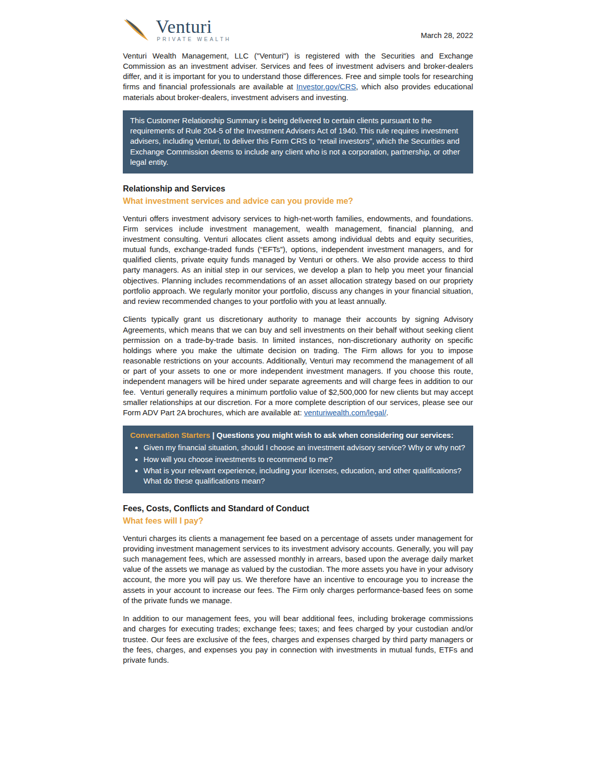Venturi
PRIVATE WEALTH
March 28, 2022
Venturi Wealth Management, LLC ("Venturi") is registered with the Securities and Exchange Commission as an investment adviser. Services and fees of investment advisers and broker-dealers differ, and it is important for you to understand those differences. Free and simple tools for researching firms and financial professionals are available at Investor.gov/CRS, which also provides educational materials about broker-dealers, investment advisers and investing.
This Customer Relationship Summary is being delivered to certain clients pursuant to the requirements of Rule 204-5 of the Investment Advisers Act of 1940. This rule requires investment advisers, including Venturi, to deliver this Form CRS to “retail investors”, which the Securities and Exchange Commission deems to include any client who is not a corporation, partnership, or other legal entity.
Relationship and Services
What investment services and advice can you provide me?
Venturi offers investment advisory services to high-net-worth families, endowments, and foundations. Firm services include investment management, wealth management, financial planning, and investment consulting. Venturi allocates client assets among individual debts and equity securities, mutual funds, exchange-traded funds (“EFTs”), options, independent investment managers, and for qualified clients, private equity funds managed by Venturi or others. We also provide access to third party managers. As an initial step in our services, we develop a plan to help you meet your financial objectives. Planning includes recommendations of an asset allocation strategy based on our propriety portfolio approach. We regularly monitor your portfolio, discuss any changes in your financial situation, and review recommended changes to your portfolio with you at least annually.
Clients typically grant us discretionary authority to manage their accounts by signing Advisory Agreements, which means that we can buy and sell investments on their behalf without seeking client permission on a trade-by-trade basis. In limited instances, non-discretionary authority on specific holdings where you make the ultimate decision on trading. The Firm allows for you to impose reasonable restrictions on your accounts. Additionally, Venturi may recommend the management of all or part of your assets to one or more independent investment managers. If you choose this route, independent managers will be hired under separate agreements and will charge fees in addition to our fee. Venturi generally requires a minimum portfolio value of $2,500,000 for new clients but may accept smaller relationships at our discretion. For a more complete description of our services, please see our Form ADV Part 2A brochures, which are available at: venturiwealth.com/legal/.
Conversation Starters | Questions you might wish to ask when considering our services:
Given my financial situation, should I choose an investment advisory service? Why or why not?
How will you choose investments to recommend to me?
What is your relevant experience, including your licenses, education, and other qualifications? What do these qualifications mean?
Fees, Costs, Conflicts and Standard of Conduct
What fees will I pay?
Venturi charges its clients a management fee based on a percentage of assets under management for providing investment management services to its investment advisory accounts. Generally, you will pay such management fees, which are assessed monthly in arrears, based upon the average daily market value of the assets we manage as valued by the custodian. The more assets you have in your advisory account, the more you will pay us. We therefore have an incentive to encourage you to increase the assets in your account to increase our fees. The Firm only charges performance-based fees on some of the private funds we manage.
In addition to our management fees, you will bear additional fees, including brokerage commissions and charges for executing trades; exchange fees; taxes; and fees charged by your custodian and/or trustee. Our fees are exclusive of the fees, charges and expenses charged by third party managers or the fees, charges, and expenses you pay in connection with investments in mutual funds, ETFs and private funds.